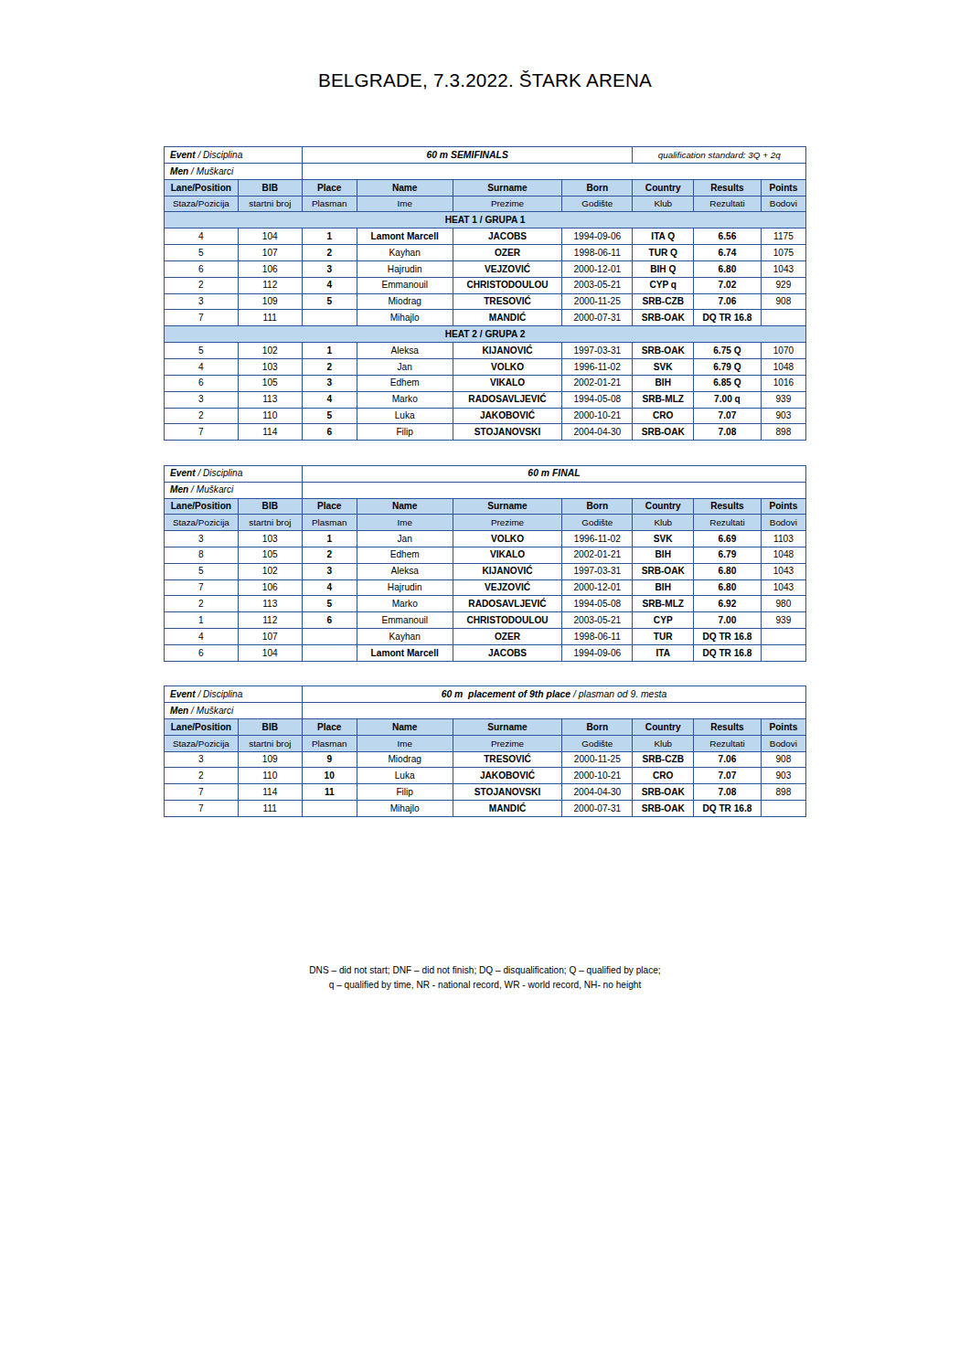BELGRADE, 7.3.2022. ŠTARK ARENA
| Event / Disciplina | 60 m SEMIFINALS | qualification standard: 3Q + 2q |
| Men / Muškarci | |
| Lane/Position | BIB | Place | Name | Surname | Born | Country | Results | Points |
| Staza/Pozicija | startni broj | Plasman | Ime | Prezime | Godište | Klub | Rezultati | Bodovi |
| HEAT 1 / GRUPA 1 |
| 4 | 104 | 1 | Lamont Marcell | JACOBS | 1994-09-06 | ITA Q | 6.56 | 1175 |
| 5 | 107 | 2 | Kayhan | OZER | 1998-06-11 | TUR Q | 6.74 | 1075 |
| 6 | 106 | 3 | Hajrudin | VEJZOVIĆ | 2000-12-01 | BIH Q | 6.80 | 1043 |
| 2 | 112 | 4 | Emmanouil | CHRISTODOULOU | 2003-05-21 | CYP q | 7.02 | 929 |
| 3 | 109 | 5 | Miodrag | TRESOVIĆ | 2000-11-25 | SRB-CZB | 7.06 | 908 |
| 7 | 111 | | Mihajlo | MANDIĆ | 2000-07-31 | SRB-OAK | DQ TR 16.8 | |
| HEAT 2 / GRUPA 2 |
| 5 | 102 | 1 | Aleksa | KIJANOVIĆ | 1997-03-31 | SRB-OAK | 6.75 Q | 1070 |
| 4 | 103 | 2 | Jan | VOLKO | 1996-11-02 | SVK | 6.79 Q | 1048 |
| 6 | 105 | 3 | Edhem | VIKALO | 2002-01-21 | BIH | 6.85 Q | 1016 |
| 3 | 113 | 4 | Marko | RADOSAVLJEVIĆ | 1994-05-08 | SRB-MLZ | 7.00 q | 939 |
| 2 | 110 | 5 | Luka | JAKOBOVIĆ | 2000-10-21 | CRO | 7.07 | 903 |
| 7 | 114 | 6 | Filip | STOJANOVSKI | 2004-04-30 | SRB-OAK | 7.08 | 898 |
| Event / Disciplina | 60 m FINAL |
| Men / Muškarci | |
| Lane/Position | BIB | Place | Name | Surname | Born | Country | Results | Points |
| Staza/Pozicija | startni broj | Plasman | Ime | Prezime | Godište | Klub | Rezultati | Bodovi |
| 3 | 103 | 1 | Jan | VOLKO | 1996-11-02 | SVK | 6.69 | 1103 |
| 8 | 105 | 2 | Edhem | VIKALO | 2002-01-21 | BIH | 6.79 | 1048 |
| 5 | 102 | 3 | Aleksa | KIJANOVIĆ | 1997-03-31 | SRB-OAK | 6.80 | 1043 |
| 7 | 106 | 4 | Hajrudin | VEJZOVIĆ | 2000-12-01 | BIH | 6.80 | 1043 |
| 2 | 113 | 5 | Marko | RADOSAVLJEVIĆ | 1994-05-08 | SRB-MLZ | 6.92 | 980 |
| 1 | 112 | 6 | Emmanouil | CHRISTODOULOU | 2003-05-21 | CYP | 7.00 | 939 |
| 4 | 107 | | Kayhan | OZER | 1998-06-11 | TUR | DQ TR 16.8 | |
| 6 | 104 | | Lamont Marcell | JACOBS | 1994-09-06 | ITA | DQ TR 16.8 | |
| Event / Disciplina | 60 m placement of 9th place / plasman od 9. mesta |
| Men / Muškarci | |
| Lane/Position | BIB | Place | Name | Surname | Born | Country | Results | Points |
| Staza/Pozicija | startni broj | Plasman | Ime | Prezime | Godište | Klub | Rezultati | Bodovi |
| 3 | 109 | 9 | Miodrag | TRESOVIĆ | 2000-11-25 | SRB-CZB | 7.06 | 908 |
| 2 | 110 | 10 | Luka | JAKOBOVIĆ | 2000-10-21 | CRO | 7.07 | 903 |
| 7 | 114 | 11 | Filip | STOJANOVSKI | 2004-04-30 | SRB-OAK | 7.08 | 898 |
| 7 | 111 | | Mihajlo | MANDIĆ | 2000-07-31 | SRB-OAK | DQ TR 16.8 | |
DNS – did not start; DNF – did not finish; DQ – disqualification; Q – qualified by place;
q – qualified by time, NR - national record, WR - world record, NH- no height